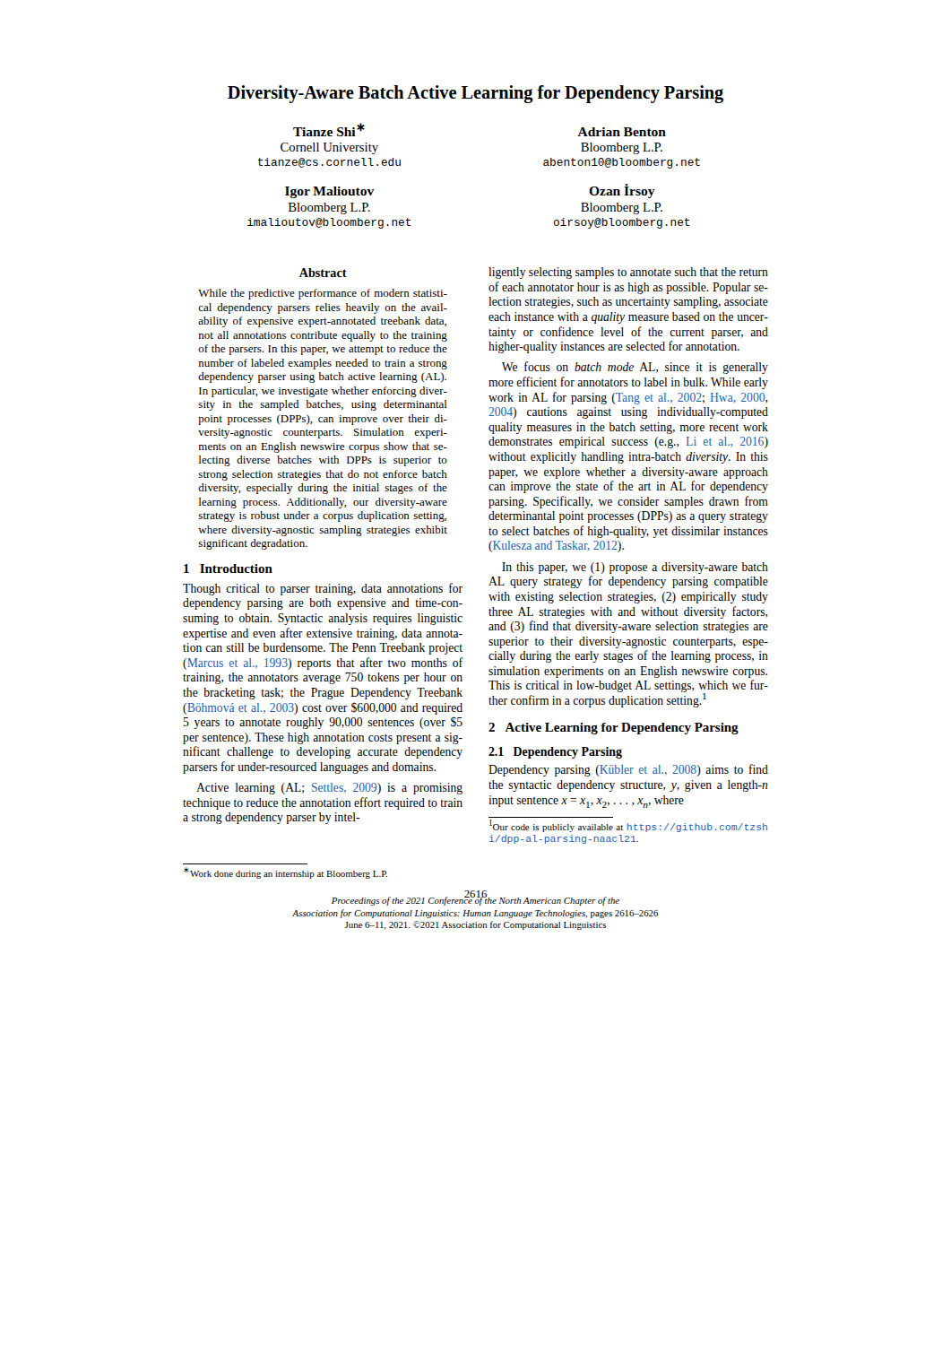Diversity-Aware Batch Active Learning for Dependency Parsing
| Tianze Shi ∗ Cornell University tianze@cs.cornell.edu | Adrian Benton Bloomberg L.P. abenton10@bloomberg.net |
| Igor Malioutov Bloomberg L.P. imalioutov@bloomberg.net | Ozan İrsoy Bloomberg L.P. oirsoy@bloomberg.net |
Abstract
While the predictive performance of modern statistical dependency parsers relies heavily on the availability of expensive expert-annotated treebank data, not all annotations contribute equally to the training of the parsers. In this paper, we attempt to reduce the number of labeled examples needed to train a strong dependency parser using batch active learning (AL). In particular, we investigate whether enforcing diversity in the sampled batches, using determinantal point processes (DPPs), can improve over their diversity-agnostic counterparts. Simulation experiments on an English newswire corpus show that selecting diverse batches with DPPs is superior to strong selection strategies that do not enforce batch diversity, especially during the initial stages of the learning process. Additionally, our diversity-aware strategy is robust under a corpus duplication setting, where diversity-agnostic sampling strategies exhibit significant degradation.
1 Introduction
Though critical to parser training, data annotations for dependency parsing are both expensive and time-consuming to obtain. Syntactic analysis requires linguistic expertise and even after extensive training, data annotation can still be burdensome. The Penn Treebank project (Marcus et al., 1993) reports that after two months of training, the annotators average 750 tokens per hour on the bracketing task; the Prague Dependency Treebank (Böhmová et al., 2003) cost over $600,000 and required 5 years to annotate roughly 90,000 sentences (over $5 per sentence). These high annotation costs present a significant challenge to developing accurate dependency parsers for under-resourced languages and domains.
Active learning (AL; Settles, 2009) is a promising technique to reduce the annotation effort required to train a strong dependency parser by intel-
ligently selecting samples to annotate such that the return of each annotator hour is as high as possible. Popular selection strategies, such as uncertainty sampling, associate each instance with a quality measure based on the uncertainty or confidence level of the current parser, and higher-quality instances are selected for annotation.
We focus on batch mode AL, since it is generally more efficient for annotators to label in bulk. While early work in AL for parsing (Tang et al., 2002; Hwa, 2000, 2004) cautions against using individually-computed quality measures in the batch setting, more recent work demonstrates empirical success (e.g., Li et al., 2016) without explicitly handling intra-batch diversity. In this paper, we explore whether a diversity-aware approach can improve the state of the art in AL for dependency parsing. Specifically, we consider samples drawn from determinantal point processes (DPPs) as a query strategy to select batches of high-quality, yet dissimilar instances (Kulesza and Taskar, 2012).
In this paper, we (1) propose a diversity-aware batch AL query strategy for dependency parsing compatible with existing selection strategies, (2) empirically study three AL strategies with and without diversity factors, and (3) find that diversity-aware selection strategies are superior to their diversity-agnostic counterparts, especially during the early stages of the learning process, in simulation experiments on an English newswire corpus. This is critical in low-budget AL settings, which we further confirm in a corpus duplication setting.1
2 Active Learning for Dependency Parsing
2.1 Dependency Parsing
Dependency parsing (Kübler et al., 2008) aims to find the syntactic dependency structure, y, given a length-n input sentence x = x1, x2, . . . , xn, where
1Our code is publicly available at https://github.com/tzshi/dpp-al-parsing-naacl21.
∗Work done during an internship at Bloomberg L.P.
2616
Proceedings of the 2021 Conference of the North American Chapter of the
Association for Computational Linguistics: Human Language Technologies, pages 2616–2626
June 6–11, 2021. ©2021 Association for Computational Linguistics